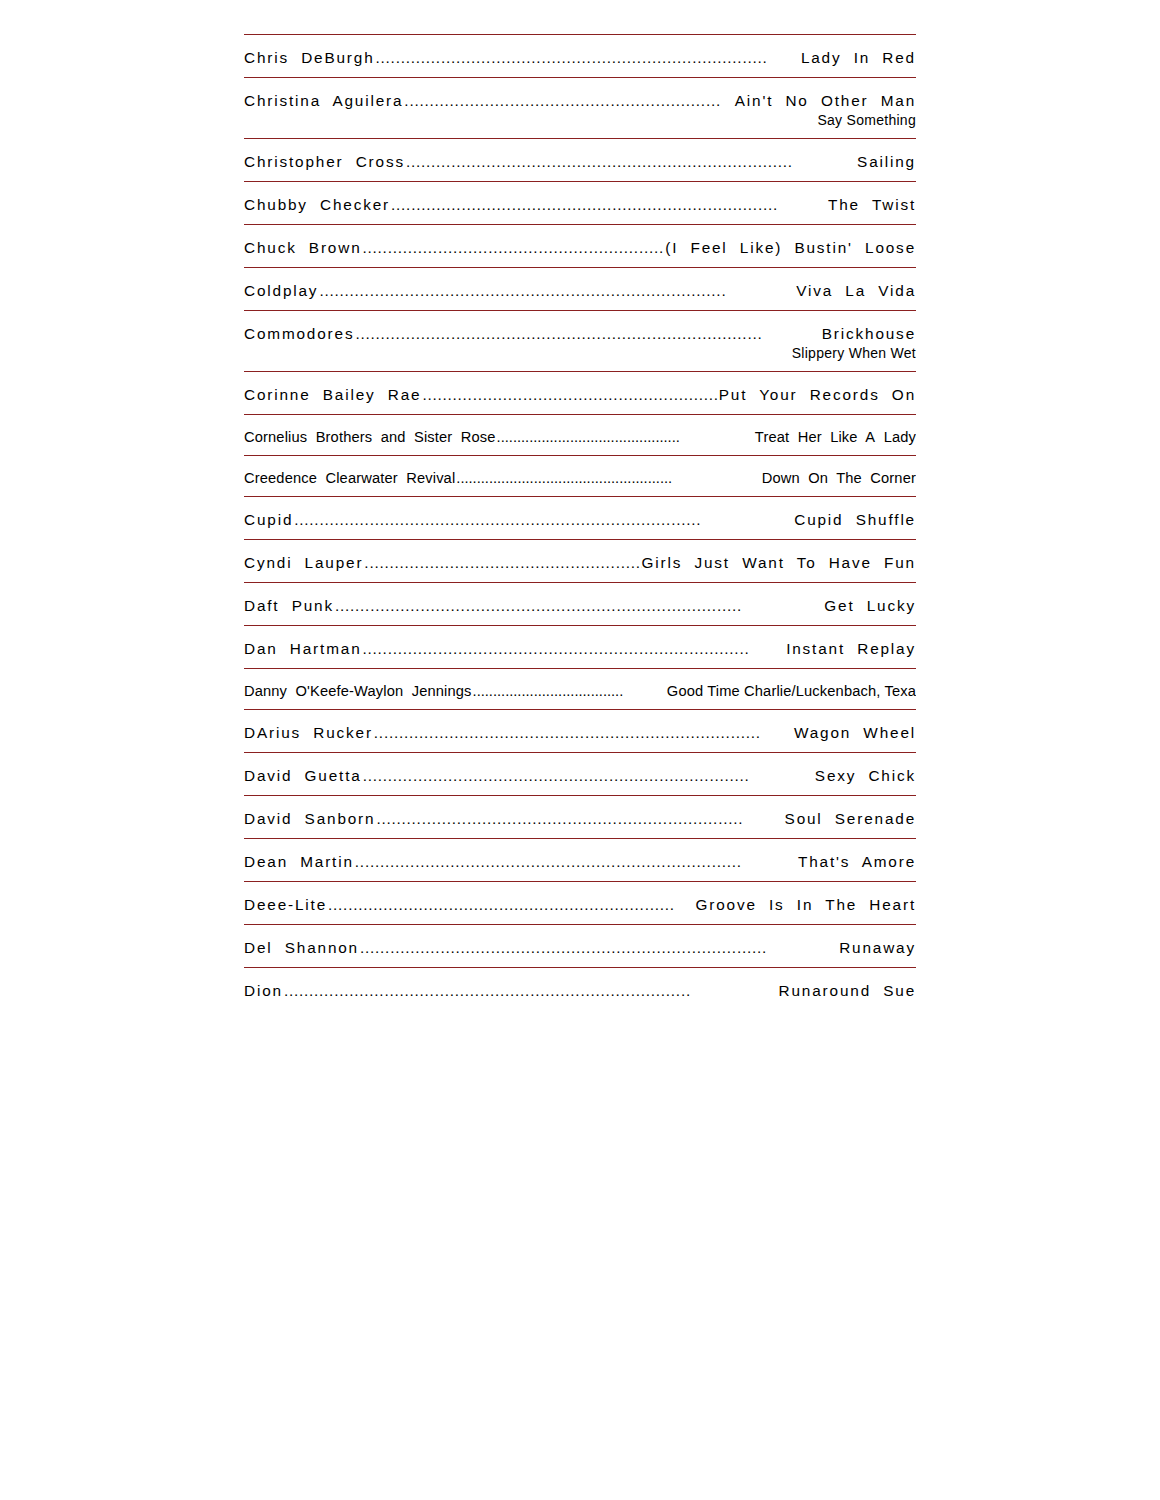Chris DeBurgh .............................................................................. Lady In Red
Christina Aguilera ............................................................... Ain't No Other Man
Say Something
Christopher Cross ............................................................................. Sailing
Chubby Checker ............................................................................. The Twist
Chuck Brown ............................................................. (I Feel Like) Bustin' Loose
Coldplay ................................................................................. Viva La Vida
Commodores ................................................................................. Brickhouse
Slippery When Wet
Corinne Bailey Rae .............................................................. Put Your Records On
Cornelius Brothers and Sister Rose ............................................. Treat Her Like A Lady
Creedence Clearwater Revival ..................................................... Down On The Corner
Cupid ................................................................................. Cupid Shuffle
Cyndi Lauper ............................................................. Girls Just Want To Have Fun
Daft Punk ................................................................................. Get Lucky
Dan Hartman ............................................................................. Instant Replay
Danny O'Keefe-Waylon Jennings ..................................... Good Time Charlie/Luckenbach, Texa
DArius Rucker ............................................................................. Wagon Wheel
David Guetta ............................................................................. Sexy Chick
David Sanborn ......................................................................... Soul Serenade
Dean Martin ............................................................................. That's Amore
Deee-Lite ..................................................................... Groove Is In The Heart
Del Shannon ................................................................................. Runaway
Dion ................................................................................. Runaround Sue